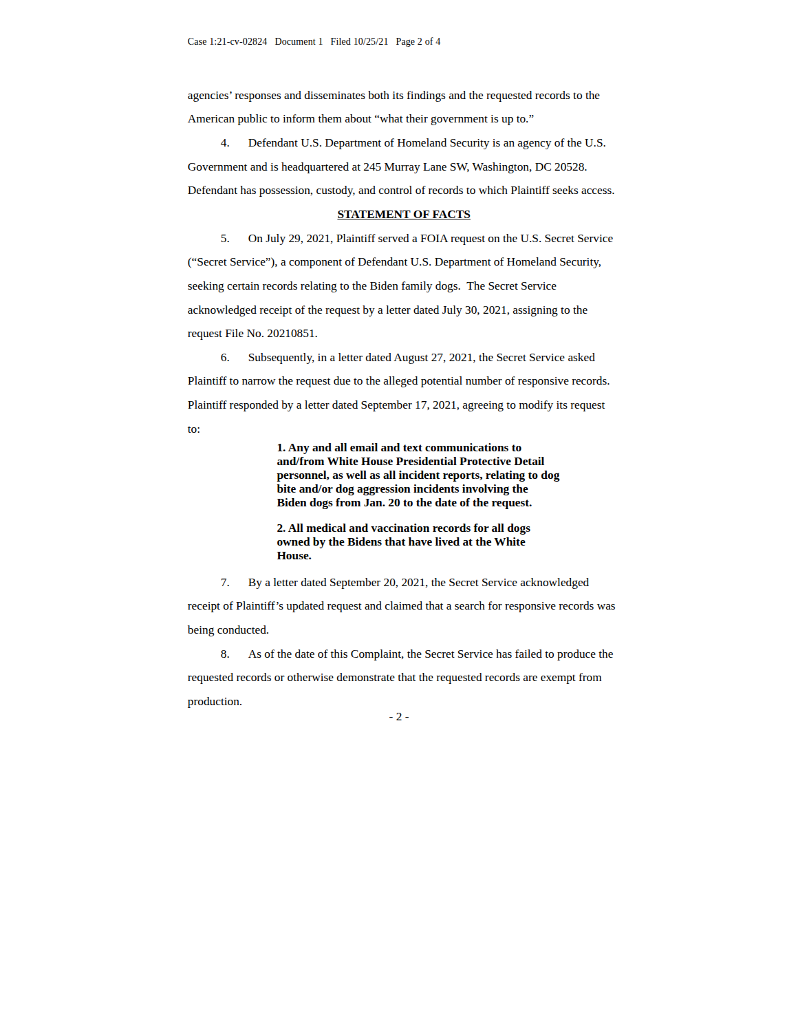Case 1:21-cv-02824 Document 1 Filed 10/25/21 Page 2 of 4
agencies’ responses and disseminates both its findings and the requested records to the American public to inform them about “what their government is up to.”
4. Defendant U.S. Department of Homeland Security is an agency of the U.S. Government and is headquartered at 245 Murray Lane SW, Washington, DC 20528. Defendant has possession, custody, and control of records to which Plaintiff seeks access.
STATEMENT OF FACTS
5. On July 29, 2021, Plaintiff served a FOIA request on the U.S. Secret Service (“Secret Service”), a component of Defendant U.S. Department of Homeland Security, seeking certain records relating to the Biden family dogs. The Secret Service acknowledged receipt of the request by a letter dated July 30, 2021, assigning to the request File No. 20210851.
6. Subsequently, in a letter dated August 27, 2021, the Secret Service asked Plaintiff to narrow the request due to the alleged potential number of responsive records. Plaintiff responded by a letter dated September 17, 2021, agreeing to modify its request to:
1. Any and all email and text communications to and/from White House Presidential Protective Detail personnel, as well as all incident reports, relating to dog bite and/or dog aggression incidents involving the Biden dogs from Jan. 20 to the date of the request.
2. All medical and vaccination records for all dogs owned by the Bidens that have lived at the White House.
7. By a letter dated September 20, 2021, the Secret Service acknowledged receipt of Plaintiff’s updated request and claimed that a search for responsive records was being conducted.
8. As of the date of this Complaint, the Secret Service has failed to produce the requested records or otherwise demonstrate that the requested records are exempt from production.
- 2 -